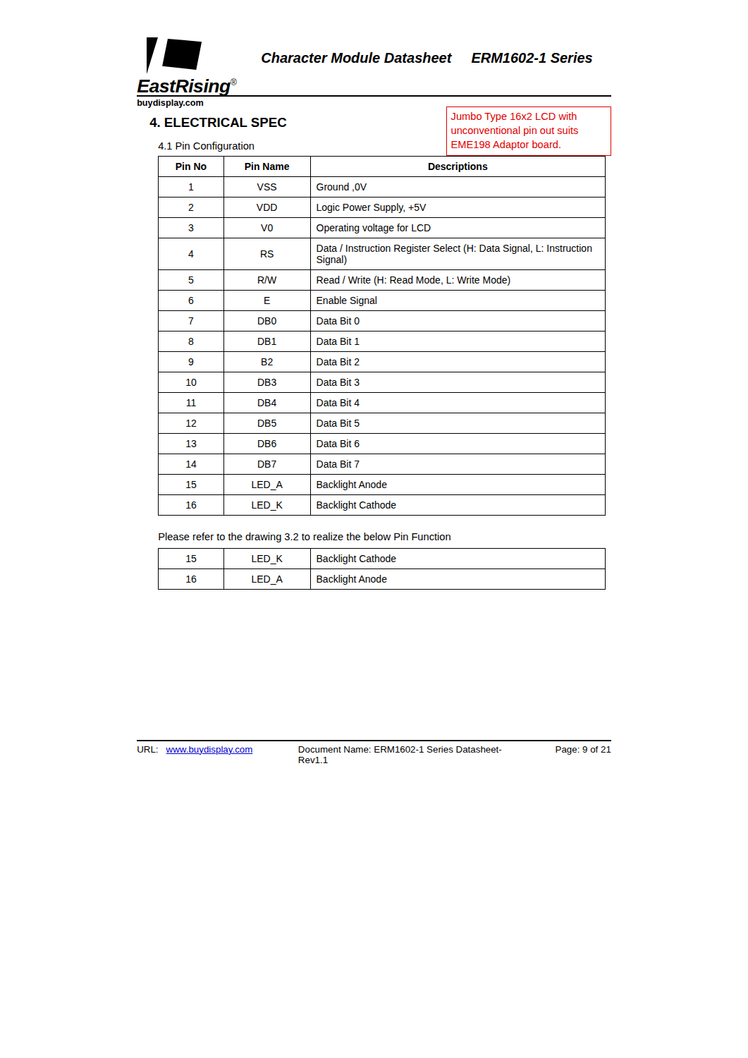EastRising®
buydisplay.com
Character Module Datasheet ERM1602-1 Series
Jumbo Type 16x2 LCD with unconventional pin out suits EME198 Adaptor board.
4. ELECTRICAL SPEC
4.1 Pin Configuration
| Pin No | Pin Name | Descriptions |
| --- | --- | --- |
| 1 | VSS | Ground ,0V |
| 2 | VDD | Logic Power Supply, +5V |
| 3 | V0 | Operating voltage for LCD |
| 4 | RS | Data / Instruction Register Select (H: Data Signal, L: Instruction Signal) |
| 5 | R/W | Read / Write (H: Read Mode, L: Write Mode) |
| 6 | E | Enable Signal |
| 7 | DB0 | Data Bit 0 |
| 8 | DB1 | Data Bit 1 |
| 9 | B2 | Data Bit 2 |
| 10 | DB3 | Data Bit 3 |
| 11 | DB4 | Data Bit 4 |
| 12 | DB5 | Data Bit 5 |
| 13 | DB6 | Data Bit 6 |
| 14 | DB7 | Data Bit 7 |
| 15 | LED_A | Backlight Anode |
| 16 | LED_K | Backlight Cathode |
Please refer to the drawing 3.2 to realize the below Pin Function
| 15 | LED_K | Backlight Cathode |
| 16 | LED_A | Backlight Anode |
URL: www.buydisplay.com
Document Name: ERM1602-1 Series Datasheet-Rev1.1
Page: 9 of 21